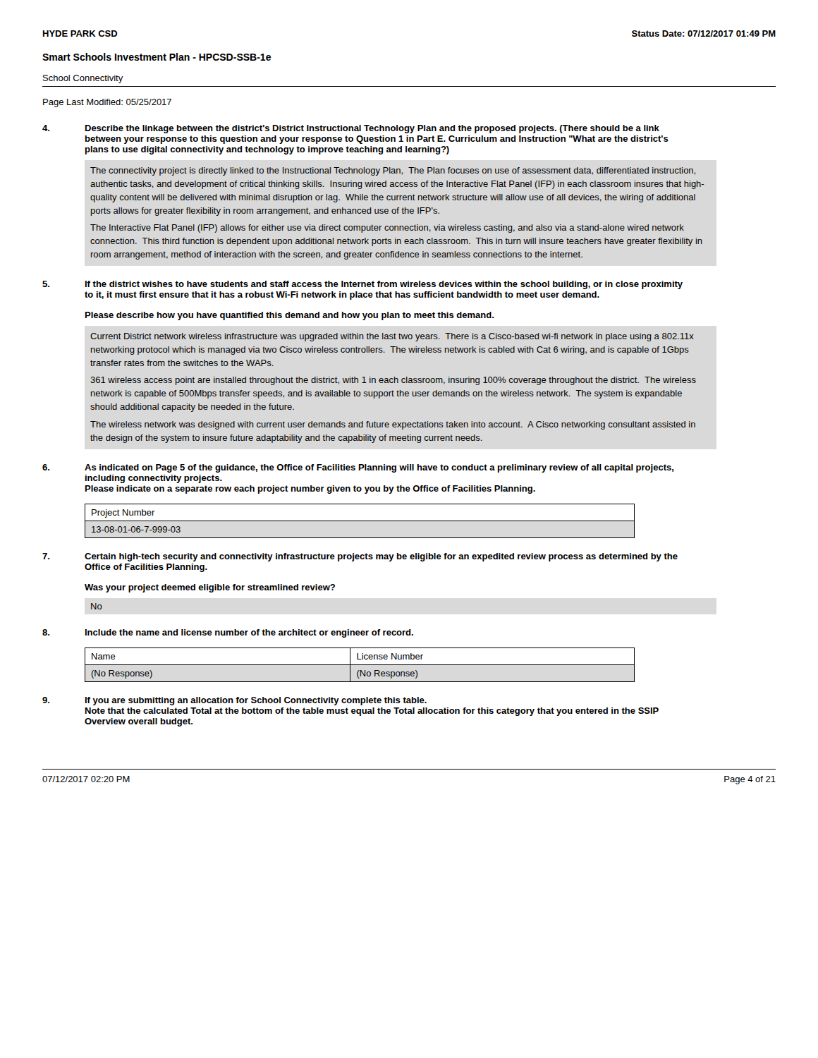HYDE PARK CSD
Status Date: 07/12/2017 01:49 PM
Smart Schools Investment Plan - HPCSD-SSB-1e
School Connectivity
Page Last Modified: 05/25/2017
4.
Describe the linkage between the district's District Instructional Technology Plan and the proposed projects. (There should be a link between your response to this question and your response to Question 1 in Part E. Curriculum and Instruction "What are the district's plans to use digital connectivity and technology to improve teaching and learning?)
The connectivity project is directly linked to the Instructional Technology Plan, The Plan focuses on use of assessment data, differentiated instruction, authentic tasks, and development of critical thinking skills. Insuring wired access of the Interactive Flat Panel (IFP) in each classroom insures that high-quality content will be delivered with minimal disruption or lag. While the current network structure will allow use of all devices, the wiring of additional ports allows for greater flexibility in room arrangement, and enhanced use of the IFP's.
The Interactive Flat Panel (IFP) allows for either use via direct computer connection, via wireless casting, and also via a stand-alone wired network connection. This third function is dependent upon additional network ports in each classroom. This in turn will insure teachers have greater flexibility in room arrangement, method of interaction with the screen, and greater confidence in seamless connections to the internet.
5.
If the district wishes to have students and staff access the Internet from wireless devices within the school building, or in close proximity to it, it must first ensure that it has a robust Wi-Fi network in place that has sufficient bandwidth to meet user demand.
Please describe how you have quantified this demand and how you plan to meet this demand.
Current District network wireless infrastructure was upgraded within the last two years. There is a Cisco-based wi-fi network in place using a 802.11x networking protocol which is managed via two Cisco wireless controllers. The wireless network is cabled with Cat 6 wiring, and is capable of 1Gbps transfer rates from the switches to the WAPs.
361 wireless access point are installed throughout the district, with 1 in each classroom, insuring 100% coverage throughout the district. The wireless network is capable of 500Mbps transfer speeds, and is available to support the user demands on the wireless network. The system is expandable should additional capacity be needed in the future.
The wireless network was designed with current user demands and future expectations taken into account. A Cisco networking consultant assisted in the design of the system to insure future adaptability and the capability of meeting current needs.
6.
As indicated on Page 5 of the guidance, the Office of Facilities Planning will have to conduct a preliminary review of all capital projects, including connectivity projects.
Please indicate on a separate row each project number given to you by the Office of Facilities Planning.
| Project Number |
| --- |
| 13-08-01-06-7-999-03 |
7.
Certain high-tech security and connectivity infrastructure projects may be eligible for an expedited review process as determined by the Office of Facilities Planning.
Was your project deemed eligible for streamlined review?
No
8.
Include the name and license number of the architect or engineer of record.
| Name | License Number |
| --- | --- |
| (No Response) | (No Response) |
9.
If you are submitting an allocation for School Connectivity complete this table.
Note that the calculated Total at the bottom of the table must equal the Total allocation for this category that you entered in the SSIP Overview overall budget.
07/12/2017 02:20 PM
Page 4 of 21